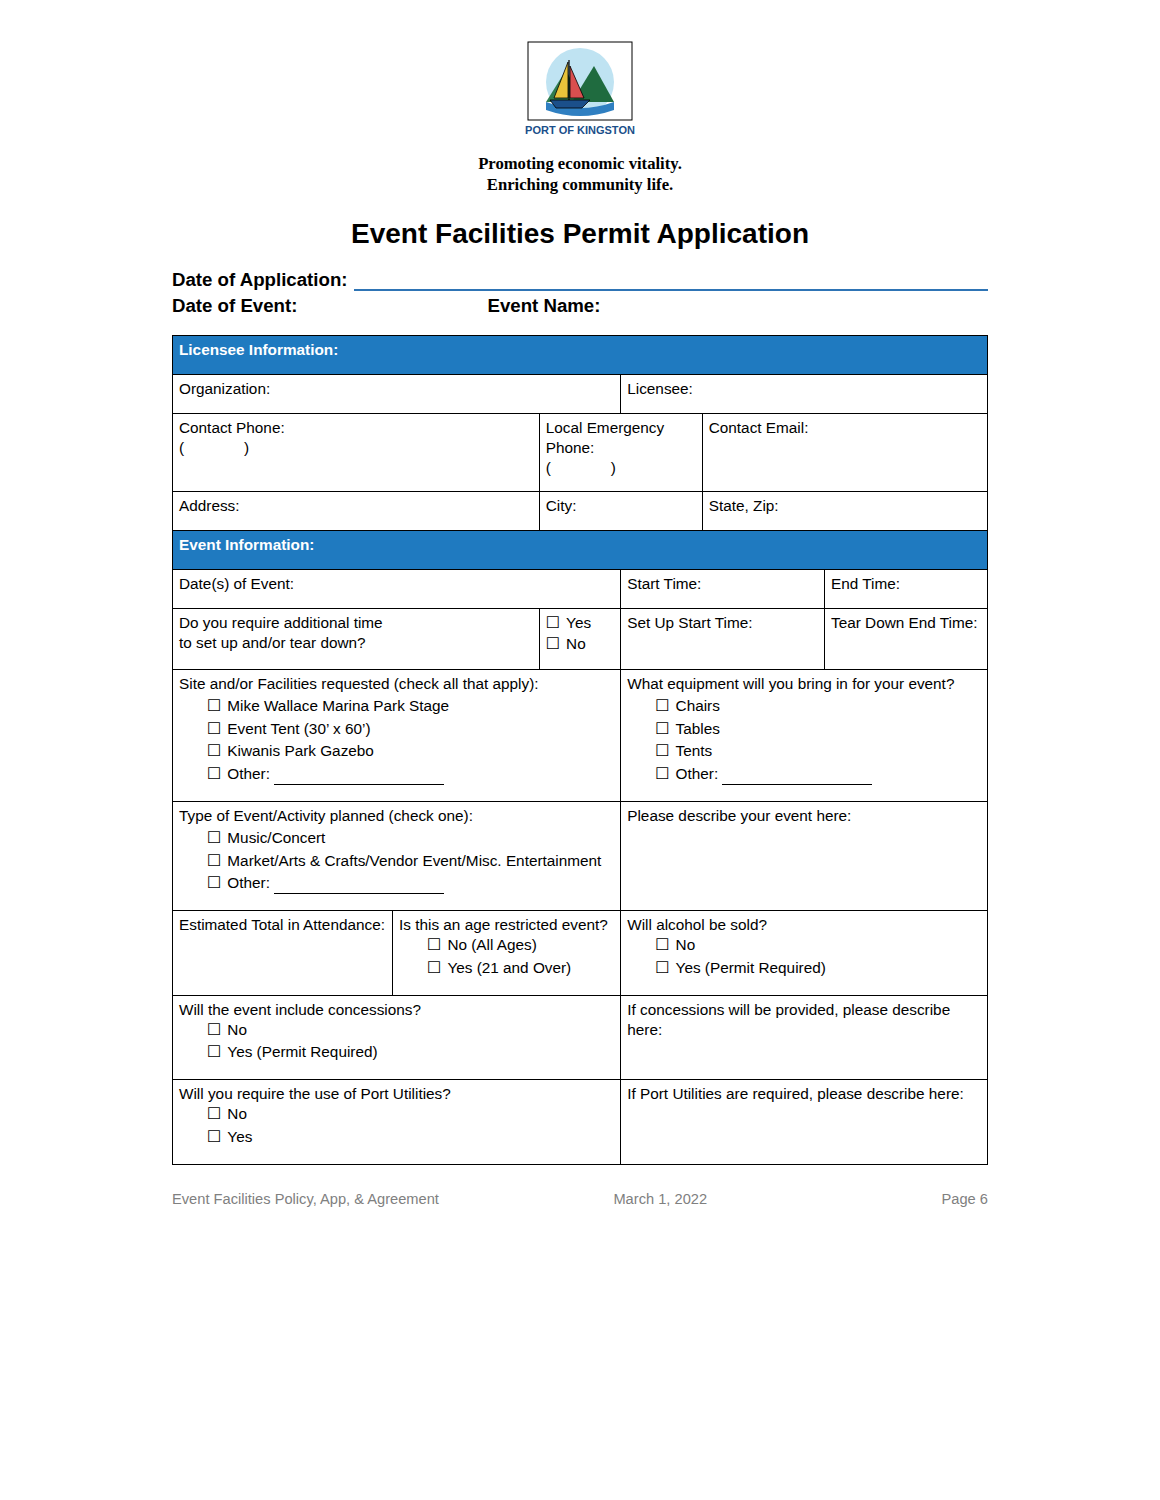PORT OF KINGSTON
Promoting economic vitality.
Enriching community life.
Event Facilities Permit Application
Date of Application:
Date of Event: Event Name:
| Licensee Information: |
| Organization: | Licensee: |
| Contact Phone: ( ) | Local Emergency Phone: ( ) | Contact Email: |
| Address: | City: | State, Zip: |
| Event Information: |
| Date(s) of Event: | Start Time: | End Time: |
| Do you require additional time to set up and/or tear down? | ☐ Yes ☐ No | Set Up Start Time: | Tear Down End Time: |
| Site and/or Facilities requested (check all that apply): ☐ Mike Wallace Marina Park Stage ☐ Event Tent (30’ x 60’) ☐ Kiwanis Park Gazebo ☐ Other: | What equipment will you bring in for your event? ☐ Chairs ☐ Tables ☐ Tents ☐ Other: |
| Type of Event/Activity planned (check one): ☐ Music/Concert ☐ Market/Arts & Crafts/Vendor Event/Misc. Entertainment ☐ Other: | Please describe your event here: |
| Estimated Total in Attendance: | Is this an age restricted event? ☐ No (All Ages) ☐ Yes (21 and Over) | Will alcohol be sold? ☐ No ☐ Yes (Permit Required) |
| Will the event include concessions? ☐ No ☐ Yes (Permit Required) | If concessions will be provided, please describe here: |
| Will you require the use of Port Utilities? ☐ No ☐ Yes | If Port Utilities are required, please describe here: |
Event Facilities Policy, App, & Agreement March 1, 2022 Page 6